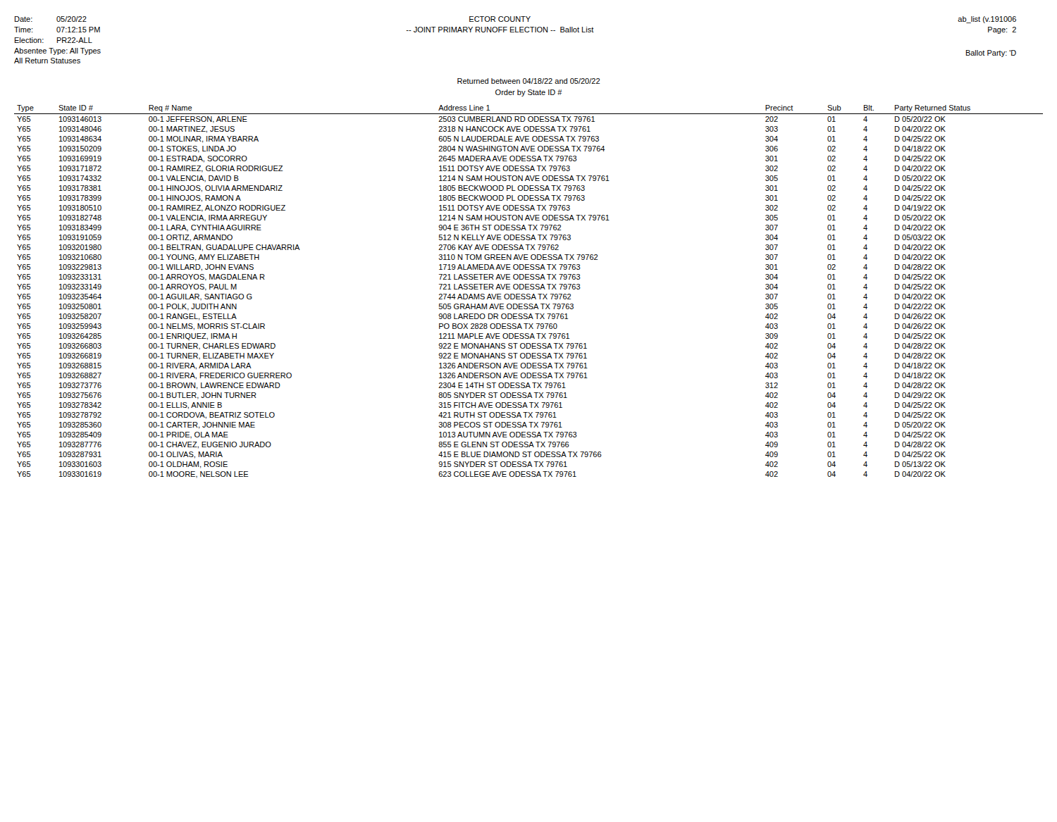Date: 05/20/22
Time: 07:12:15 PM
Election: PR22-ALL
Absentee Type: All Types
All Return Statuses
ECTOR COUNTY
-- JOINT PRIMARY RUNOFF ELECTION -- Ballot List
ab_list (v.191006
Page: 2
Ballot Party: 'D
Returned between 04/18/22 and 05/20/22
Order by State ID #
| Type | State ID # | Req # Name | Address Line 1 | Precinct | Sub | Blt. | Party Returned Status |
| --- | --- | --- | --- | --- | --- | --- | --- |
| Y65 | 1093146013 | 00-1 JEFFERSON, ARLENE | 2503 CUMBERLAND RD ODESSA TX 79761 | 202 | 01 | 4 | D 05/20/22 OK |
| Y65 | 1093148046 | 00-1 MARTINEZ, JESUS | 2318 N HANCOCK AVE ODESSA TX 79761 | 303 | 01 | 4 | D 04/20/22 OK |
| Y65 | 1093148634 | 00-1 MOLINAR, IRMA YBARRA | 605 N LAUDERDALE AVE ODESSA TX 79763 | 304 | 01 | 4 | D 04/25/22 OK |
| Y65 | 1093150209 | 00-1 STOKES, LINDA JO | 2804 N WASHINGTON AVE ODESSA TX 79764 | 306 | 02 | 4 | D 04/18/22 OK |
| Y65 | 1093169919 | 00-1 ESTRADA, SOCORRO | 2645 MADERA AVE ODESSA TX 79763 | 301 | 02 | 4 | D 04/25/22 OK |
| Y65 | 1093171872 | 00-1 RAMIREZ, GLORIA RODRIGUEZ | 1511 DOTSY AVE ODESSA TX 79763 | 302 | 02 | 4 | D 04/20/22 OK |
| Y65 | 1093174332 | 00-1 VALENCIA, DAVID B | 1214 N SAM HOUSTON AVE ODESSA TX 79761 | 305 | 01 | 4 | D 05/20/22 OK |
| Y65 | 1093178381 | 00-1 HINOJOS, OLIVIA ARMENDARIZ | 1805 BECKWOOD PL ODESSA TX 79763 | 301 | 02 | 4 | D 04/25/22 OK |
| Y65 | 1093178399 | 00-1 HINOJOS, RAMON A | 1805 BECKWOOD PL ODESSA TX 79763 | 301 | 02 | 4 | D 04/25/22 OK |
| Y65 | 1093180510 | 00-1 RAMIREZ, ALONZO RODRIGUEZ | 1511 DOTSY AVE ODESSA TX 79763 | 302 | 02 | 4 | D 04/19/22 OK |
| Y65 | 1093182748 | 00-1 VALENCIA, IRMA ARREGUY | 1214 N SAM HOUSTON AVE ODESSA TX 79761 | 305 | 01 | 4 | D 05/20/22 OK |
| Y65 | 1093183499 | 00-1 LARA, CYNTHIA AGUIRRE | 904 E 36TH ST ODESSA TX 79762 | 307 | 01 | 4 | D 04/20/22 OK |
| Y65 | 1093191059 | 00-1 ORTIZ, ARMANDO | 512 N KELLY AVE ODESSA TX 79763 | 304 | 01 | 4 | D 05/03/22 OK |
| Y65 | 1093201980 | 00-1 BELTRAN, GUADALUPE CHAVARRIA | 2706 KAY AVE ODESSA TX 79762 | 307 | 01 | 4 | D 04/20/22 OK |
| Y65 | 1093210680 | 00-1 YOUNG, AMY ELIZABETH | 3110 N TOM GREEN AVE ODESSA TX 79762 | 307 | 01 | 4 | D 04/20/22 OK |
| Y65 | 1093229813 | 00-1 WILLARD, JOHN EVANS | 1719 ALAMEDA AVE ODESSA TX 79763 | 301 | 02 | 4 | D 04/28/22 OK |
| Y65 | 1093233131 | 00-1 ARROYOS, MAGDALENA R | 721 LASSETER AVE ODESSA TX 79763 | 304 | 01 | 4 | D 04/25/22 OK |
| Y65 | 1093233149 | 00-1 ARROYOS, PAUL M | 721 LASSETER AVE ODESSA TX 79763 | 304 | 01 | 4 | D 04/25/22 OK |
| Y65 | 1093235464 | 00-1 AGUILAR, SANTIAGO G | 2744 ADAMS AVE ODESSA TX 79762 | 307 | 01 | 4 | D 04/20/22 OK |
| Y65 | 1093250801 | 00-1 POLK, JUDITH ANN | 505 GRAHAM AVE ODESSA TX 79763 | 305 | 01 | 4 | D 04/22/22 OK |
| Y65 | 1093258207 | 00-1 RANGEL, ESTELLA | 908 LAREDO DR ODESSA TX 79761 | 402 | 04 | 4 | D 04/26/22 OK |
| Y65 | 1093259943 | 00-1 NELMS, MORRIS ST-CLAIR | PO BOX 2828 ODESSA TX 79760 | 403 | 01 | 4 | D 04/26/22 OK |
| Y65 | 1093264285 | 00-1 ENRIQUEZ, IRMA H | 1211 MAPLE AVE ODESSA TX 79761 | 309 | 01 | 4 | D 04/25/22 OK |
| Y65 | 1093266803 | 00-1 TURNER, CHARLES EDWARD | 922 E MONAHANS ST ODESSA TX 79761 | 402 | 04 | 4 | D 04/28/22 OK |
| Y65 | 1093266819 | 00-1 TURNER, ELIZABETH MAXEY | 922 E MONAHANS ST ODESSA TX 79761 | 402 | 04 | 4 | D 04/28/22 OK |
| Y65 | 1093268815 | 00-1 RIVERA, ARMIDA LARA | 1326 ANDERSON AVE ODESSA TX 79761 | 403 | 01 | 4 | D 04/18/22 OK |
| Y65 | 1093268827 | 00-1 RIVERA, FREDERICO GUERRERO | 1326 ANDERSON AVE ODESSA TX 79761 | 403 | 01 | 4 | D 04/18/22 OK |
| Y65 | 1093273776 | 00-1 BROWN, LAWRENCE EDWARD | 2304 E 14TH ST ODESSA TX 79761 | 312 | 01 | 4 | D 04/28/22 OK |
| Y65 | 1093275676 | 00-1 BUTLER, JOHN TURNER | 805 SNYDER ST ODESSA TX 79761 | 402 | 04 | 4 | D 04/29/22 OK |
| Y65 | 1093278342 | 00-1 ELLIS, ANNIE B | 315 FITCH AVE ODESSA TX 79761 | 402 | 04 | 4 | D 04/25/22 OK |
| Y65 | 1093278792 | 00-1 CORDOVA, BEATRIZ SOTELO | 421 RUTH ST ODESSA TX 79761 | 403 | 01 | 4 | D 04/25/22 OK |
| Y65 | 1093285360 | 00-1 CARTER, JOHNNIE MAE | 308 PECOS ST ODESSA TX 79761 | 403 | 01 | 4 | D 05/20/22 OK |
| Y65 | 1093285409 | 00-1 PRIDE, OLA MAE | 1013 AUTUMN AVE ODESSA TX 79763 | 403 | 01 | 4 | D 04/25/22 OK |
| Y65 | 1093287776 | 00-1 CHAVEZ, EUGENIO JURADO | 855 E GLENN ST ODESSA TX 79766 | 409 | 01 | 4 | D 04/28/22 OK |
| Y65 | 1093287931 | 00-1 OLIVAS, MARIA | 415 E BLUE DIAMOND ST ODESSA TX 79766 | 409 | 01 | 4 | D 04/25/22 OK |
| Y65 | 1093301603 | 00-1 OLDHAM, ROSIE | 915 SNYDER ST ODESSA TX 79761 | 402 | 04 | 4 | D 05/13/22 OK |
| Y65 | 1093301619 | 00-1 MOORE, NELSON LEE | 623 COLLEGE AVE ODESSA TX 79761 | 402 | 04 | 4 | D 04/20/22 OK |